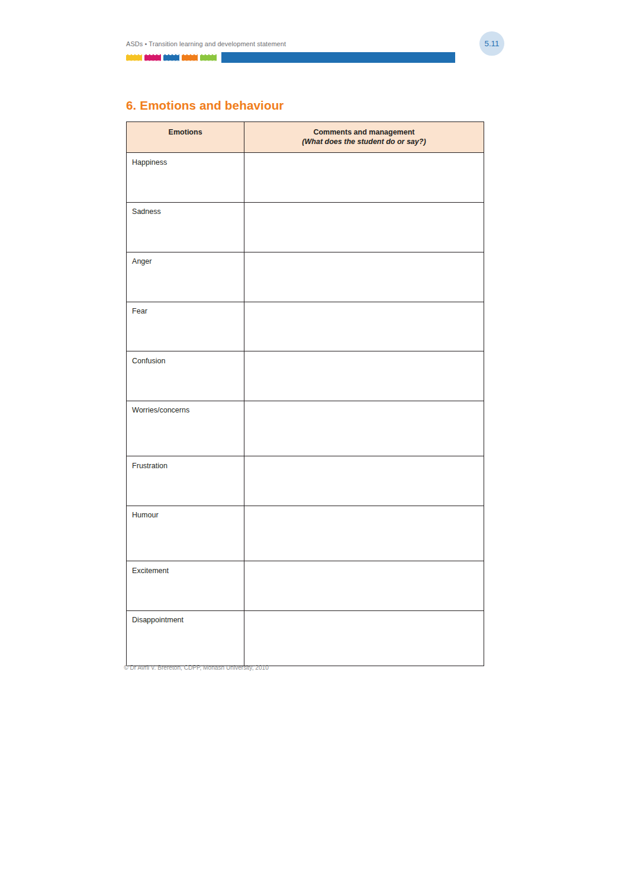ASDs • Transition learning and development statement
5.11
6. Emotions and behaviour
| Emotions | Comments and management (What does the student do or say?) |
| --- | --- |
| Happiness | |
| Sadness | |
| Anger | |
| Fear | |
| Confusion | |
| Worries/concerns | |
| Frustration | |
| Humour | |
| Excitement | |
| Disappointment | |
© Dr Avril V. Brereton, CDPP, Monash University, 2010